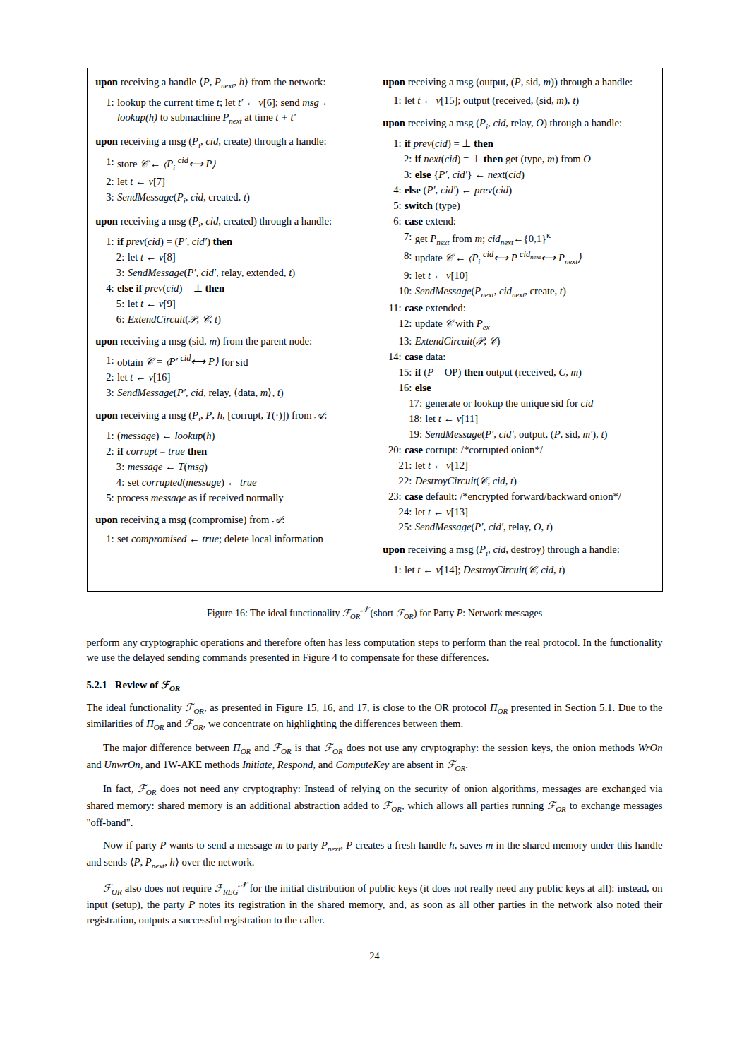upon receiving a handle ⟨P, Pnext, h⟩ from the network:
lookup the current time t; let t′ ← v[6]; send msg ← lookup(h) to submachine Pnext at time t + t′
upon receiving a msg (Pi, cid, create) through a handle:
store 𝒞 ← ⟨Pi cid⟷ P⟩
let t ← v[7]
SendMessage(Pi, cid, created, t)
upon receiving a msg (Pi, cid, created) through a handle:
if prev(cid) = (P′, cid′) then
let t ← v[8]
SendMessage(P′, cid′, relay, extended, t)
else if prev(cid) = ⊥ then
let t ← v[9]
ExtendCircuit(𝒫, 𝒞, t)
upon receiving a msg (sid, m) from the parent node:
obtain 𝒞 = ⟨P′ cid⟷ P⟩ for sid
let t ← v[16]
SendMessage(P′, cid, relay, ⟨data, m⟩, t)
upon receiving a msg (Pi, P, h, [corrupt, T(·)]) from 𝒜:
(message) ← lookup(h)
if corrupt = true then
message ← T(msg)
set corrupted(message) ← true
process message as if received normally
upon receiving a msg (compromise) from 𝒜:
set compromised ← true; delete local information
upon receiving a msg (output, (P, sid, m)) through a handle:
let t ← v[15]; output (received, (sid, m), t)
upon receiving a msg (Pi, cid, relay, O) through a handle:
if prev(cid) = ⊥ then
if next(cid) = ⊥ then get (type, m) from O
else {P′, cid′} ← next(cid)
else (P′, cid′) ← prev(cid)
switch (type)
case extend:
get Pnext from m; cidnext←{0,1}κ
update 𝒞 ← ⟨Pi cid⟷ P cidnext⟷ Pnext⟩
let t ← v[10]
SendMessage(Pnext, cidnext, create, t)
case extended:
update 𝒞 with Pex
ExtendCircuit(𝒫, 𝒞)
case data:
if (P = OP) then output (received, C, m)
else
generate or lookup the unique sid for cid
let t ← v[11]
SendMessage(P′, cid′, output, (P, sid, m′), t)
case corrupt: /*corrupted onion*/
let t ← v[12]
DestroyCircuit(𝒞, cid, t)
case default: /*encrypted forward/backward onion*/
let t ← v[13]
SendMessage(P′, cid′, relay, O, t)
upon receiving a msg (Pi, cid, destroy) through a handle:
let t ← v[14]; DestroyCircuit(𝒞, cid, t)
Figure 16: The ideal functionality ℱOR𝒩 (short ℱOR) for Party P: Network messages
perform any cryptographic operations and therefore often has less computation steps to perform than the real protocol. In the functionality we use the delayed sending commands presented in Figure 4 to compensate for these differences.
5.2.1 Review of ℱOR
The ideal functionality ℱOR, as presented in Figure 15, 16, and 17, is close to the OR protocol ΠOR presented in Section 5.1. Due to the similarities of ΠOR and ℱOR, we concentrate on highlighting the differences between them.
The major difference between ΠOR and ℱOR is that ℱOR does not use any cryptography: the session keys, the onion methods WrOn and UnwrOn, and 1W-AKE methods Initiate, Respond, and ComputeKey are absent in ℱOR.
In fact, ℱOR does not need any cryptography: Instead of relying on the security of onion algorithms, messages are exchanged via shared memory: shared memory is an additional abstraction added to ℱOR, which allows all parties running ℱOR to exchange messages "off-band".
Now if party P wants to send a message m to party Pnext, P creates a fresh handle h, saves m in the shared memory under this handle and sends ⟨P, Pnext, h⟩ over the network.
ℱOR also does not require ℱREG𝒩 for the initial distribution of public keys (it does not really need any public keys at all): instead, on input (setup), the party P notes its registration in the shared memory, and, as soon as all other parties in the network also noted their registration, outputs a successful registration to the caller.
24